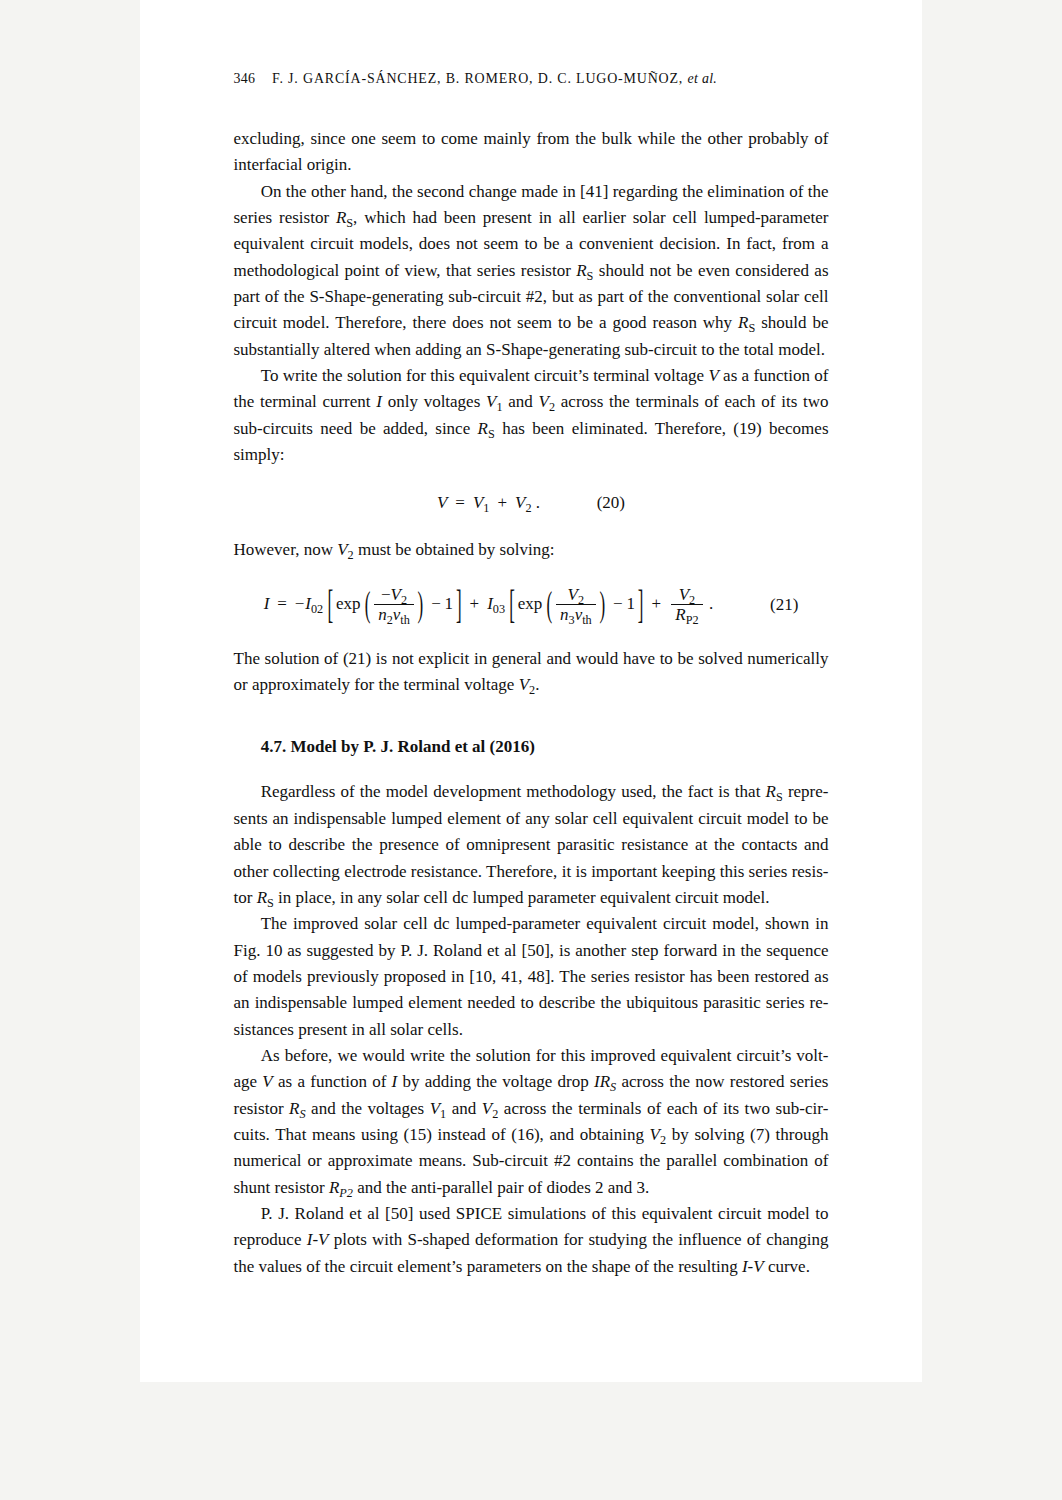346 F. J. García-Sánchez, B. Romero, D. C. Lugo-Muñoz, et al.
excluding, since one seem to come mainly from the bulk while the other probably of interfacial origin.
On the other hand, the second change made in [41] regarding the elimination of the series resistor RS, which had been present in all earlier solar cell lumped-parameter equivalent circuit models, does not seem to be a convenient decision. In fact, from a methodological point of view, that series resistor RS should not be even considered as part of the S-Shape-generating sub-circuit #2, but as part of the conventional solar cell circuit model. Therefore, there does not seem to be a good reason why RS should be substantially altered when adding an S-Shape-generating sub-circuit to the total model.
To write the solution for this equivalent circuit’s terminal voltage V as a function of the terminal current I only voltages V1 and V2 across the terminals of each of its two sub-circuits need be added, since RS has been eliminated. Therefore, (19) becomes simply:
V = V1 + V2 . (20)
However, now V2 must be obtained by solving:
I = −I02 exp −V2 n2vth −1 + I03 exp V2 n3vth −1 + V2 RP2 . (21)
The solution of (21) is not explicit in general and would have to be solved numerically or approximately for the terminal voltage V2.
4.7. Model by P. J. Roland et al (2016)
Regardless of the model development methodology used, the fact is that RS represents an indispensable lumped element of any solar cell equivalent circuit model to be able to describe the presence of omnipresent parasitic resistance at the contacts and other collecting electrode resistance. Therefore, it is important keeping this series resistor RS in place, in any solar cell dc lumped parameter equivalent circuit model.
The improved solar cell dc lumped-parameter equivalent circuit model, shown in Fig. 10 as suggested by P. J. Roland et al [50], is another step forward in the sequence of models previously proposed in [10, 41, 48]. The series resistor has been restored as an indispensable lumped element needed to describe the ubiquitous parasitic series resistances present in all solar cells.
As before, we would write the solution for this improved equivalent circuit’s voltage V as a function of I by adding the voltage drop IRS across the now restored series resistor RS and the voltages V1 and V2 across the terminals of each of its two sub-circuits. That means using (15) instead of (16), and obtaining V2 by solving (7) through numerical or approximate means. Sub-circuit #2 contains the parallel combination of shunt resistor RP2 and the anti-parallel pair of diodes 2 and 3.
P. J. Roland et al [50] used SPICE simulations of this equivalent circuit model to reproduce I-V plots with S-shaped deformation for studying the influence of changing the values of the circuit element’s parameters on the shape of the resulting I-V curve.